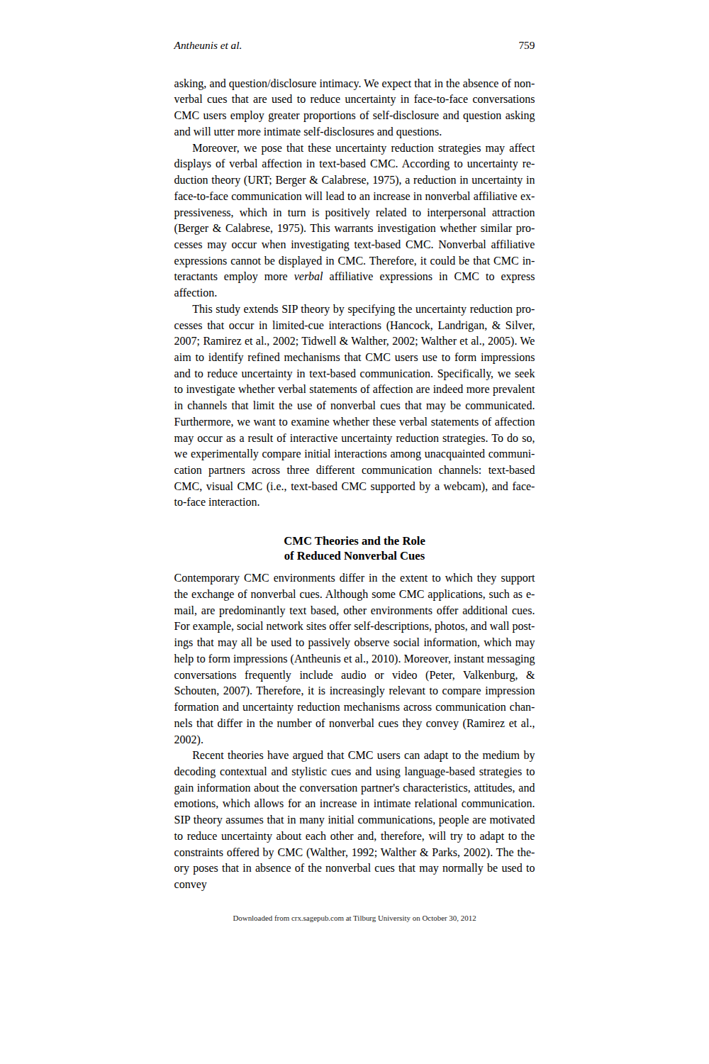Antheunis et al. 759
asking, and question/disclosure intimacy. We expect that in the absence of nonverbal cues that are used to reduce uncertainty in face-to-face conversations CMC users employ greater proportions of self-disclosure and question asking and will utter more intimate self-disclosures and questions.
Moreover, we pose that these uncertainty reduction strategies may affect displays of verbal affection in text-based CMC. According to uncertainty reduction theory (URT; Berger & Calabrese, 1975), a reduction in uncertainty in face-to-face communication will lead to an increase in nonverbal affiliative expressiveness, which in turn is positively related to interpersonal attraction (Berger & Calabrese, 1975). This warrants investigation whether similar processes may occur when investigating text-based CMC. Nonverbal affiliative expressions cannot be displayed in CMC. Therefore, it could be that CMC interactants employ more verbal affiliative expressions in CMC to express affection.
This study extends SIP theory by specifying the uncertainty reduction processes that occur in limited-cue interactions (Hancock, Landrigan, & Silver, 2007; Ramirez et al., 2002; Tidwell & Walther, 2002; Walther et al., 2005). We aim to identify refined mechanisms that CMC users use to form impressions and to reduce uncertainty in text-based communication. Specifically, we seek to investigate whether verbal statements of affection are indeed more prevalent in channels that limit the use of nonverbal cues that may be communicated. Furthermore, we want to examine whether these verbal statements of affection may occur as a result of interactive uncertainty reduction strategies. To do so, we experimentally compare initial interactions among unacquainted communication partners across three different communication channels: text-based CMC, visual CMC (i.e., text-based CMC supported by a webcam), and face-to-face interaction.
CMC Theories and the Role
of Reduced Nonverbal Cues
Contemporary CMC environments differ in the extent to which they support the exchange of nonverbal cues. Although some CMC applications, such as e-mail, are predominantly text based, other environments offer additional cues. For example, social network sites offer self-descriptions, photos, and wall postings that may all be used to passively observe social information, which may help to form impressions (Antheunis et al., 2010). Moreover, instant messaging conversations frequently include audio or video (Peter, Valkenburg, & Schouten, 2007). Therefore, it is increasingly relevant to compare impression formation and uncertainty reduction mechanisms across communication channels that differ in the number of nonverbal cues they convey (Ramirez et al., 2002).
Recent theories have argued that CMC users can adapt to the medium by decoding contextual and stylistic cues and using language-based strategies to gain information about the conversation partner's characteristics, attitudes, and emotions, which allows for an increase in intimate relational communication. SIP theory assumes that in many initial communications, people are motivated to reduce uncertainty about each other and, therefore, will try to adapt to the constraints offered by CMC (Walther, 1992; Walther & Parks, 2002). The theory poses that in absence of the nonverbal cues that may normally be used to convey
Downloaded from crx.sagepub.com at Tilburg University on October 30, 2012